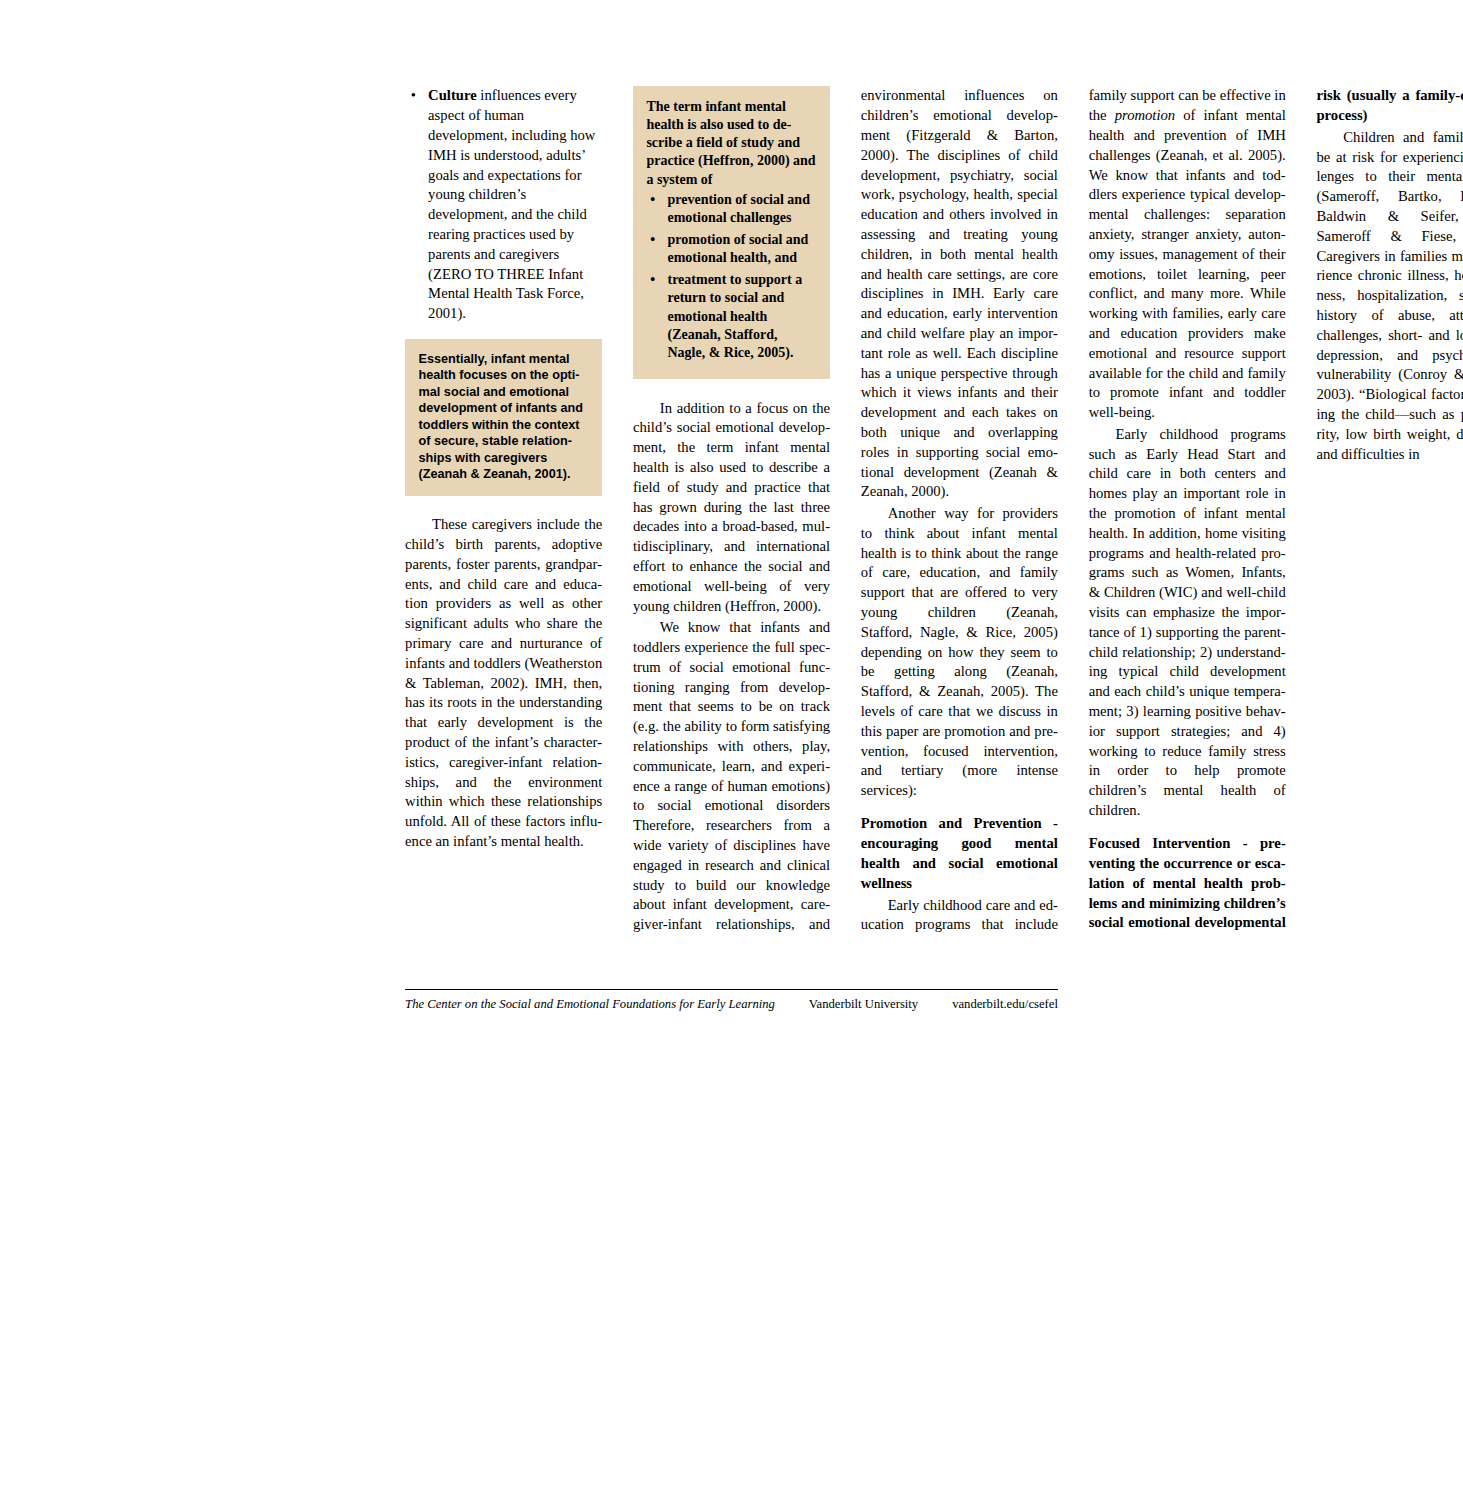Culture influences every aspect of human development, including how IMH is understood, adults’ goals and expectations for young children’s development, and the child rearing practices used by parents and caregivers (ZERO TO THREE Infant Mental Health Task Force, 2001).
Essentially, infant mental health focuses on the optimal social and emotional development of infants and toddlers within the context of secure, stable relationships with caregivers (Zeanah & Zeanah, 2001).
These caregivers include the child’s birth parents, adoptive parents, foster parents, grandparents, and child care and education providers as well as other significant adults who share the primary care and nurturance of infants and toddlers (Weatherston & Tableman, 2002). IMH, then, has its roots in the understanding that early development is the product of the infant’s characteristics, caregiver-infant relationships, and the environment within which these relationships unfold. All of these factors influence an infant’s mental health.
The term infant mental health is also used to describe a field of study and practice (Heffron, 2000) and a system of
prevention of social and emotional challenges
promotion of social and emotional health, and
treatment to support a return to social and emotional health (Zeanah, Stafford, Nagle, & Rice, 2005).
In addition to a focus on the child’s social emotional development, the term infant mental health is also used to describe a field of study and practice that has grown during the last three decades into a broad-based, multidisciplinary, and international effort to enhance the social and emotional well-being of very young children (Heffron, 2000).
We know that infants and toddlers experience the full spectrum of social emotional functioning ranging from development that seems to be on track (e.g. the ability to form satisfying relationships with others, play, communicate, learn, and experience a range of human emotions) to social emotional disorders Therefore, researchers from a wide variety of disciplines have engaged in research and clinical study to build our knowledge about infant development, caregiver-infant relationships, and environmental influences on children’s emotional development (Fitzgerald & Barton, 2000). The disciplines of child development, psychiatry, social work, psychology, health, special education and others involved in assessing and treating young children, in both mental health and health care settings, are core disciplines in IMH. Early care and education, early intervention and child welfare play an important role as well. Each discipline has a unique perspective through which it views infants and their development and each takes on both unique and overlapping roles in supporting social emotional development (Zeanah & Zeanah, 2000).
Another way for providers to think about infant mental health is to think about the range of care, education, and family support that are offered to very young children (Zeanah, Stafford, Nagle, & Rice, 2005) depending on how they seem to be getting along (Zeanah, Stafford, & Zeanah, 2005). The levels of care that we discuss in this paper are promotion and prevention, focused intervention, and tertiary (more intense services):
Promotion and Prevention - encouraging good mental health and social emotional wellness
Early childhood care and education programs that include family support can be effective in the promotion of infant mental health and prevention of IMH challenges (Zeanah, et al. 2005). We know that infants and toddlers experience typical developmental challenges: separation anxiety, stranger anxiety, autonomy issues, management of their emotions, toilet learning, peer conflict, and many more. While working with families, early care and education providers make emotional and resource support available for the child and family to promote infant and toddler well-being.
Early childhood programs such as Early Head Start and child care in both centers and homes play an important role in the promotion of infant mental health. In addition, home visiting programs and health-related programs such as Women, Infants, & Children (WIC) and well-child visits can emphasize the importance of 1) supporting the parent-child relationship; 2) understanding typical child development and each child’s unique temperament; 3) learning positive behavior support strategies; and 4) working to reduce family stress in order to help promote children’s mental health of children.
Focused Intervention - preventing the occurrence or escalation of mental health problems and minimizing children’s social emotional developmental risk (usually a family-centered process)
Children and families may be at risk for experiencing challenges to their mental health (Sameroff, Bartko, Baldwin, Baldwin & Seifer, 1998; Sameroff & Fiese, 2000). Caregivers in families may experience chronic illness, homelessness, hospitalization, stress, a history of abuse, attachment challenges, short- and long-term depression, and psychological vulnerability (Conroy & Marks, 2003). “Biological factors affecting the child—such as prematurity, low birth weight, disability, and difficulties in
The Center on the Social and Emotional Foundations for Early Learning Vanderbilt University vanderbilt.edu/csefel